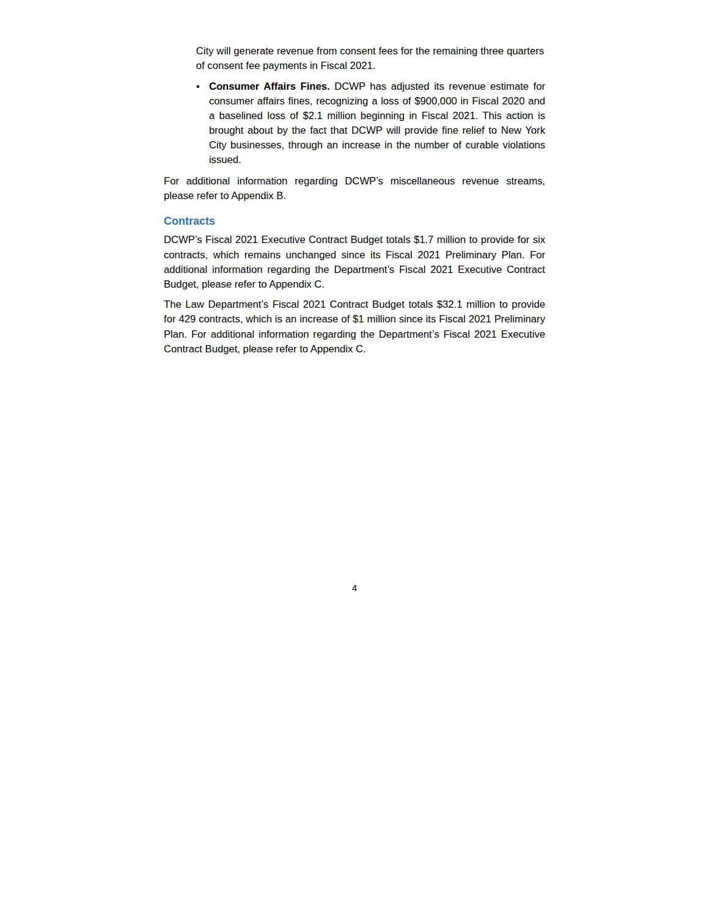City will generate revenue from consent fees for the remaining three quarters of consent fee payments in Fiscal 2021.
Consumer Affairs Fines. DCWP has adjusted its revenue estimate for consumer affairs fines, recognizing a loss of $900,000 in Fiscal 2020 and a baselined loss of $2.1 million beginning in Fiscal 2021. This action is brought about by the fact that DCWP will provide fine relief to New York City businesses, through an increase in the number of curable violations issued.
For additional information regarding DCWP’s miscellaneous revenue streams, please refer to Appendix B.
Contracts
DCWP’s Fiscal 2021 Executive Contract Budget totals $1.7 million to provide for six contracts, which remains unchanged since its Fiscal 2021 Preliminary Plan. For additional information regarding the Department’s Fiscal 2021 Executive Contract Budget, please refer to Appendix C.
The Law Department’s Fiscal 2021 Contract Budget totals $32.1 million to provide for 429 contracts, which is an increase of $1 million since its Fiscal 2021 Preliminary Plan. For additional information regarding the Department’s Fiscal 2021 Executive Contract Budget, please refer to Appendix C.
4